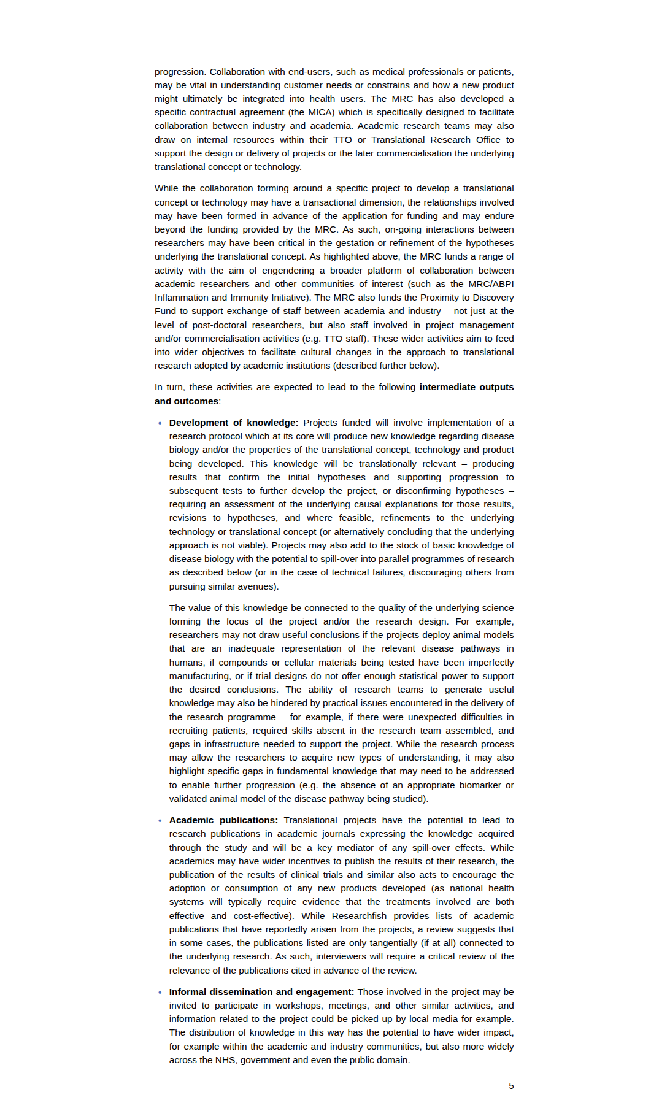progression. Collaboration with end-users, such as medical professionals or patients, may be vital in understanding customer needs or constrains and how a new product might ultimately be integrated into health users. The MRC has also developed a specific contractual agreement (the MICA) which is specifically designed to facilitate collaboration between industry and academia. Academic research teams may also draw on internal resources within their TTO or Translational Research Office to support the design or delivery of projects or the later commercialisation the underlying translational concept or technology.
While the collaboration forming around a specific project to develop a translational concept or technology may have a transactional dimension, the relationships involved may have been formed in advance of the application for funding and may endure beyond the funding provided by the MRC. As such, on-going interactions between researchers may have been critical in the gestation or refinement of the hypotheses underlying the translational concept. As highlighted above, the MRC funds a range of activity with the aim of engendering a broader platform of collaboration between academic researchers and other communities of interest (such as the MRC/ABPI Inflammation and Immunity Initiative). The MRC also funds the Proximity to Discovery Fund to support exchange of staff between academia and industry – not just at the level of post-doctoral researchers, but also staff involved in project management and/or commercialisation activities (e.g. TTO staff). These wider activities aim to feed into wider objectives to facilitate cultural changes in the approach to translational research adopted by academic institutions (described further below).
In turn, these activities are expected to lead to the following intermediate outputs and outcomes:
Development of knowledge: Projects funded will involve implementation of a research protocol which at its core will produce new knowledge regarding disease biology and/or the properties of the translational concept, technology and product being developed. This knowledge will be translationally relevant – producing results that confirm the initial hypotheses and supporting progression to subsequent tests to further develop the project, or disconfirming hypotheses – requiring an assessment of the underlying causal explanations for those results, revisions to hypotheses, and where feasible, refinements to the underlying technology or translational concept (or alternatively concluding that the underlying approach is not viable). Projects may also add to the stock of basic knowledge of disease biology with the potential to spill-over into parallel programmes of research as described below (or in the case of technical failures, discouraging others from pursuing similar avenues).
The value of this knowledge be connected to the quality of the underlying science forming the focus of the project and/or the research design. For example, researchers may not draw useful conclusions if the projects deploy animal models that are an inadequate representation of the relevant disease pathways in humans, if compounds or cellular materials being tested have been imperfectly manufacturing, or if trial designs do not offer enough statistical power to support the desired conclusions. The ability of research teams to generate useful knowledge may also be hindered by practical issues encountered in the delivery of the research programme – for example, if there were unexpected difficulties in recruiting patients, required skills absent in the research team assembled, and gaps in infrastructure needed to support the project. While the research process may allow the researchers to acquire new types of understanding, it may also highlight specific gaps in fundamental knowledge that may need to be addressed to enable further progression (e.g. the absence of an appropriate biomarker or validated animal model of the disease pathway being studied).
Academic publications: Translational projects have the potential to lead to research publications in academic journals expressing the knowledge acquired through the study and will be a key mediator of any spill-over effects. While academics may have wider incentives to publish the results of their research, the publication of the results of clinical trials and similar also acts to encourage the adoption or consumption of any new products developed (as national health systems will typically require evidence that the treatments involved are both effective and cost-effective). While Researchfish provides lists of academic publications that have reportedly arisen from the projects, a review suggests that in some cases, the publications listed are only tangentially (if at all) connected to the underlying research. As such, interviewers will require a critical review of the relevance of the publications cited in advance of the review.
Informal dissemination and engagement: Those involved in the project may be invited to participate in workshops, meetings, and other similar activities, and information related to the project could be picked up by local media for example. The distribution of knowledge in this way has the potential to have wider impact, for example within the academic and industry communities, but also more widely across the NHS, government and even the public domain.
5